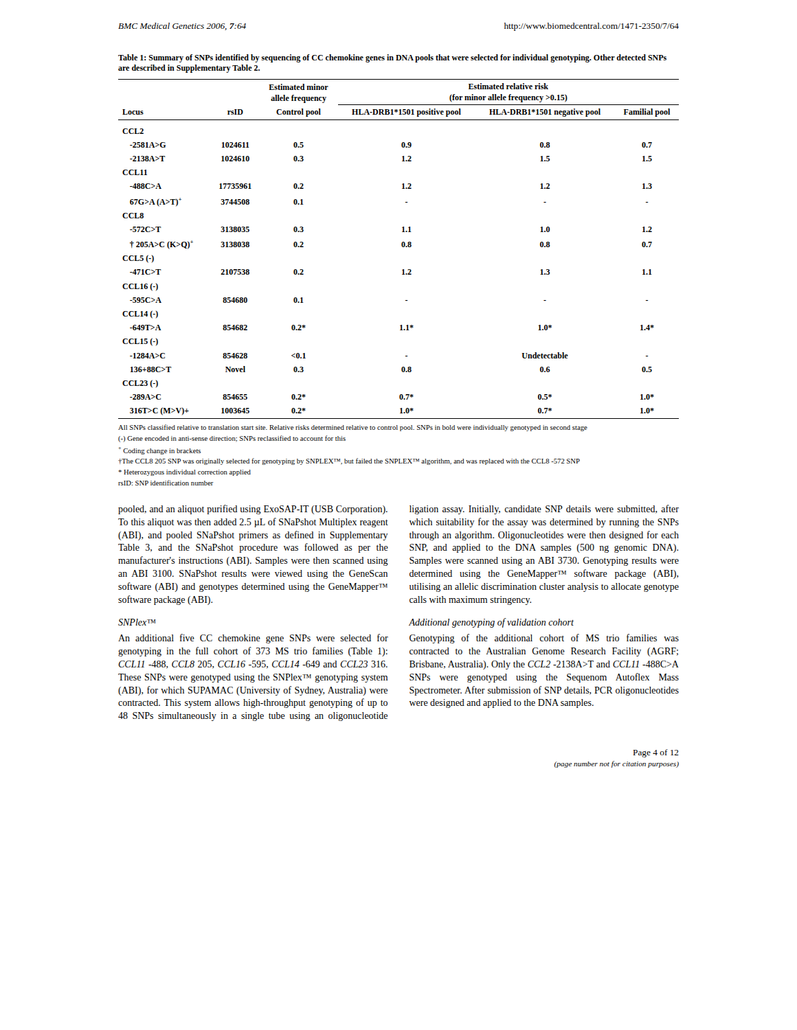BMC Medical Genetics 2006, 7:64
http://www.biomedcentral.com/1471-2350/7/64
Table 1: Summary of SNPs identified by sequencing of CC chemokine genes in DNA pools that were selected for individual genotyping. Other detected SNPs are described in Supplementary Table 2.
| | | Estimated minor allele frequency | Estimated relative risk (for minor allele frequency >0.15) |
| --- | --- | --- | --- |
| Locus | rsID | Control pool | HLA-DRB1*1501 positive pool | HLA-DRB1*1501 negative pool | Familial pool |
| CCL2 |
| -2581A>G | 1024611 | 0.5 | 0.9 | 0.8 | 0.7 |
| -2138A>T | 1024610 | 0.3 | 1.2 | 1.5 | 1.5 |
| CCL11 |
| -488C>A | 17735961 | 0.2 | 1.2 | 1.2 | 1.3 |
| 67G>A (A>T) + | 3744508 | 0.1 | - | - | - |
| CCL8 |
| -572C>T | 3138035 | 0.3 | 1.1 | 1.0 | 1.2 |
| † 205A>C (K>Q) + | 3138038 | 0.2 | 0.8 | 0.8 | 0.7 |
| CCL5 (-) |
| -471C>T | 2107538 | 0.2 | 1.2 | 1.3 | 1.1 |
| CCL16 (-) |
| -595C>A | 854680 | 0.1 | - | - | - |
| CCL14 (-) |
| -649T>A | 854682 | 0.2* | 1.1* | 1.0* | 1.4* |
| CCL15 (-) |
| -1284A>C | 854628 | <0.1 | - | Undetectable | - |
| 136+88C>T | Novel | 0.3 | 0.8 | 0.6 | 0.5 |
| CCL23 (-) |
| -289A>C | 854655 | 0.2* | 0.7* | 0.5* | 1.0* |
| 316T>C (M>V)+ | 1003645 | 0.2* | 1.0* | 0.7* | 1.0* |
All SNPs classified relative to translation start site. Relative risks determined relative to control pool. SNPs in bold were individually genotyped in second stage
(-) Gene encoded in anti-sense direction; SNPs reclassified to account for this
+ Coding change in brackets
†The CCL8 205 SNP was originally selected for genotyping by SNPLEX™, but failed the SNPLEX™ algorithm, and was replaced with the CCL8 -572 SNP
* Heterozygous individual correction applied
rsID: SNP identification number
pooled, and an aliquot purified using ExoSAP-IT (USB Corporation). To this aliquot was then added 2.5 µL of SNaPshot Multiplex reagent (ABI), and pooled SNaPshot primers as defined in Supplementary Table 3, and the SNaPshot procedure was followed as per the manufacturer's instructions (ABI). Samples were then scanned using an ABI 3100. SNaPshot results were viewed using the GeneScan software (ABI) and genotypes determined using the GeneMapper™ software package (ABI).
SNPlex™
An additional five CC chemokine gene SNPs were selected for genotyping in the full cohort of 373 MS trio families (Table 1): CCL11 -488, CCL8 205, CCL16 -595, CCL14 -649 and CCL23 316. These SNPs were genotyped using the SNPlex™ genotyping system (ABI), for which SUPAMAC (University of Sydney, Australia) were contracted. This system allows high-throughput genotyping of up to 48 SNPs simultaneously in a single tube using an oligonucleotide ligation assay. Initially, candidate SNP details were submitted, after which suitability for the assay was determined by running the SNPs through an algorithm. Oligonucleotides were then designed for each SNP, and applied to the DNA samples (500 ng genomic DNA). Samples were scanned using an ABI 3730. Genotyping results were determined using the GeneMapper™ software package (ABI), utilising an allelic discrimination cluster analysis to allocate genotype calls with maximum stringency.
Additional genotyping of validation cohort
Genotyping of the additional cohort of MS trio families was contracted to the Australian Genome Research Facility (AGRF; Brisbane, Australia). Only the CCL2 -2138A>T and CCL11 -488C>A SNPs were genotyped using the Sequenom Autoflex Mass Spectrometer. After submission of SNP details, PCR oligonucleotides were designed and applied to the DNA samples.
Page 4 of 12
(page number not for citation purposes)